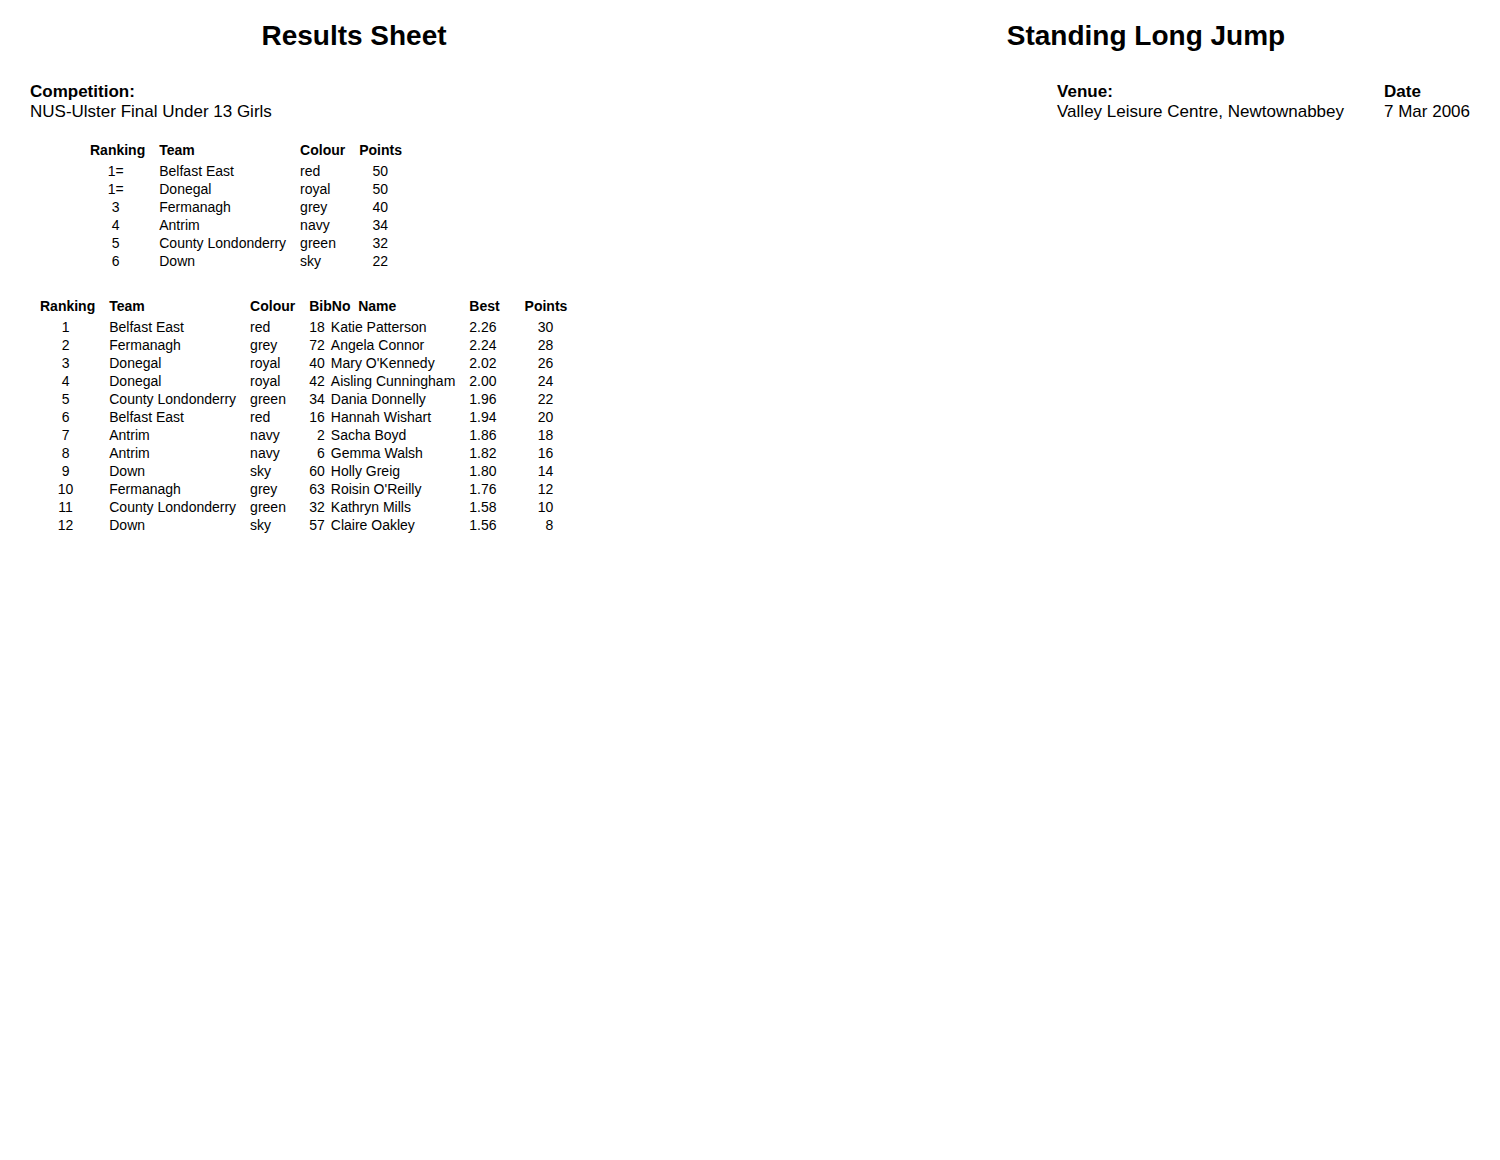Results Sheet
Standing Long Jump
Competition: NUS-Ulster Final Under 13 Girls
Venue: Valley Leisure Centre, Newtownabbey
Date 7 Mar 2006
| Ranking | Team | Colour | Points |
| --- | --- | --- | --- |
| 1= | Belfast East | red | 50 |
| 1= | Donegal | royal | 50 |
| 3 | Fermanagh | grey | 40 |
| 4 | Antrim | navy | 34 |
| 5 | County Londonderry | green | 32 |
| 6 | Down | sky | 22 |
| Ranking | Team | Colour | BibNo Name | Best | Points |
| --- | --- | --- | --- | --- | --- |
| 1 | Belfast East | red | 18 | Katie Patterson | 2.26 | 30 |
| 2 | Fermanagh | grey | 72 | Angela Connor | 2.24 | 28 |
| 3 | Donegal | royal | 40 | Mary O'Kennedy | 2.02 | 26 |
| 4 | Donegal | royal | 42 | Aisling Cunningham | 2.00 | 24 |
| 5 | County Londonderry | green | 34 | Dania Donnelly | 1.96 | 22 |
| 6 | Belfast East | red | 16 | Hannah Wishart | 1.94 | 20 |
| 7 | Antrim | navy | 2 | Sacha Boyd | 1.86 | 18 |
| 8 | Antrim | navy | 6 | Gemma Walsh | 1.82 | 16 |
| 9 | Down | sky | 60 | Holly Greig | 1.80 | 14 |
| 10 | Fermanagh | grey | 63 | Roisin O'Reilly | 1.76 | 12 |
| 11 | County Londonderry | green | 32 | Kathryn Mills | 1.58 | 10 |
| 12 | Down | sky | 57 | Claire Oakley | 1.56 | 8 |